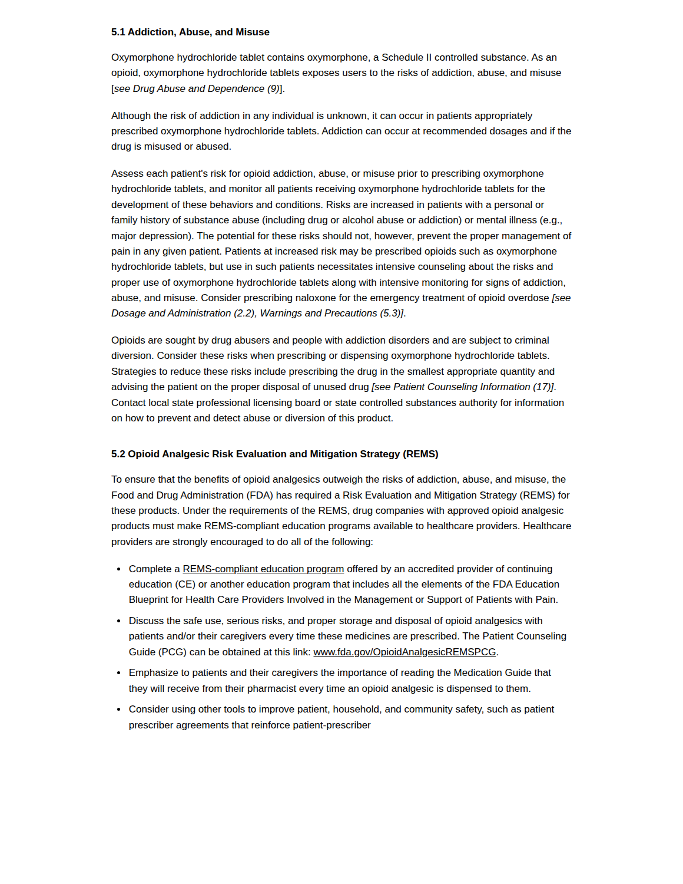5.1 Addiction, Abuse, and Misuse
Oxymorphone hydrochloride tablet contains oxymorphone, a Schedule II controlled substance. As an opioid, oxymorphone hydrochloride tablets exposes users to the risks of addiction, abuse, and misuse [see Drug Abuse and Dependence (9)].
Although the risk of addiction in any individual is unknown, it can occur in patients appropriately prescribed oxymorphone hydrochloride tablets. Addiction can occur at recommended dosages and if the drug is misused or abused.
Assess each patient's risk for opioid addiction, abuse, or misuse prior to prescribing oxymorphone hydrochloride tablets, and monitor all patients receiving oxymorphone hydrochloride tablets for the development of these behaviors and conditions. Risks are increased in patients with a personal or family history of substance abuse (including drug or alcohol abuse or addiction) or mental illness (e.g., major depression). The potential for these risks should not, however, prevent the proper management of pain in any given patient. Patients at increased risk may be prescribed opioids such as oxymorphone hydrochloride tablets, but use in such patients necessitates intensive counseling about the risks and proper use of oxymorphone hydrochloride tablets along with intensive monitoring for signs of addiction, abuse, and misuse. Consider prescribing naloxone for the emergency treatment of opioid overdose [see Dosage and Administration (2.2), Warnings and Precautions (5.3)].
Opioids are sought by drug abusers and people with addiction disorders and are subject to criminal diversion. Consider these risks when prescribing or dispensing oxymorphone hydrochloride tablets. Strategies to reduce these risks include prescribing the drug in the smallest appropriate quantity and advising the patient on the proper disposal of unused drug [see Patient Counseling Information (17)]. Contact local state professional licensing board or state controlled substances authority for information on how to prevent and detect abuse or diversion of this product.
5.2 Opioid Analgesic Risk Evaluation and Mitigation Strategy (REMS)
To ensure that the benefits of opioid analgesics outweigh the risks of addiction, abuse, and misuse, the Food and Drug Administration (FDA) has required a Risk Evaluation and Mitigation Strategy (REMS) for these products. Under the requirements of the REMS, drug companies with approved opioid analgesic products must make REMS-compliant education programs available to healthcare providers. Healthcare providers are strongly encouraged to do all of the following:
Complete a REMS-compliant education program offered by an accredited provider of continuing education (CE) or another education program that includes all the elements of the FDA Education Blueprint for Health Care Providers Involved in the Management or Support of Patients with Pain.
Discuss the safe use, serious risks, and proper storage and disposal of opioid analgesics with patients and/or their caregivers every time these medicines are prescribed. The Patient Counseling Guide (PCG) can be obtained at this link: www.fda.gov/OpioidAnalgesicREMSPCG.
Emphasize to patients and their caregivers the importance of reading the Medication Guide that they will receive from their pharmacist every time an opioid analgesic is dispensed to them.
Consider using other tools to improve patient, household, and community safety, such as patient prescriber agreements that reinforce patient-prescriber